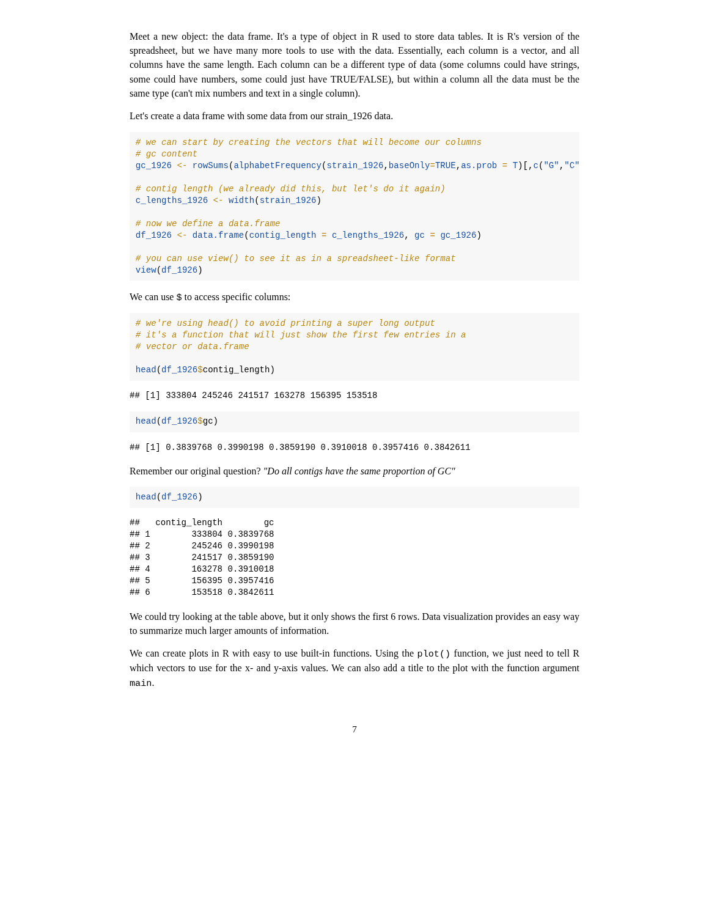Meet a new object: the data frame. It's a type of object in R used to store data tables. It is R's version of the spreadsheet, but we have many more tools to use with the data. Essentially, each column is a vector, and all columns have the same length. Each column can be a different type of data (some columns could have strings, some could have numbers, some could just have TRUE/FALSE), but within a column all the data must be the same type (can't mix numbers and text in a single column).
Let's create a data frame with some data from our strain_1926 data.
# we can start by creating the vectors that will become our columns
# gc content
gc_1926 <- rowSums(alphabetFrequency(strain_1926,baseOnly=TRUE,as.prob = T)[,c("G","C")])

# contig length (we already did this, but let's do it again)
c_lengths_1926 <- width(strain_1926)

# now we define a data.frame
df_1926 <- data.frame(contig_length = c_lengths_1926, gc = gc_1926)

# you can use view() to see it as in a spreadsheet-like format
view(df_1926)
We can use $ to access specific columns:
# we're using head() to avoid printing a super long output
# it's a function that will just show the first few entries in a
# vector or data.frame

head(df_1926$contig_length)
## [1] 333804 245246 241517 163278 156395 153518
head(df_1926$gc)
## [1] 0.3839768 0.3990198 0.3859190 0.3910018 0.3957416 0.3842611
Remember our original question? "Do all contigs have the same proportion of GC"
head(df_1926)
##   contig_length        gc
## 1        333804 0.3839768
## 2        245246 0.3990198
## 3        241517 0.3859190
## 4        163278 0.3910018
## 5        156395 0.3957416
## 6        153518 0.3842611
We could try looking at the table above, but it only shows the first 6 rows. Data visualization provides an easy way to summarize much larger amounts of information.
We can create plots in R with easy to use built-in functions. Using the plot() function, we just need to tell R which vectors to use for the x- and y-axis values. We can also add a title to the plot with the function argument main.
7